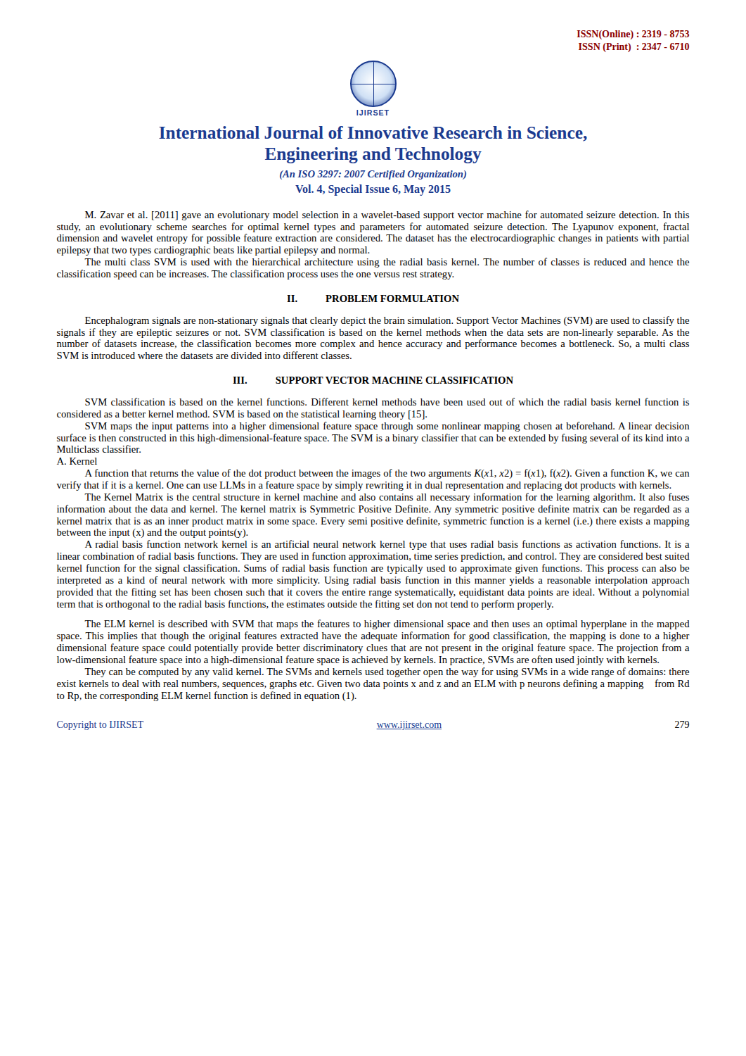ISSN(Online) : 2319 - 8753
ISSN (Print) : 2347 - 6710
IJIRSET
International Journal of Innovative Research in Science,
Engineering and Technology
(An ISO 3297: 2007 Certified Organization)
Vol. 4, Special Issue 6, May 2015
M. Zavar et al. [2011] gave an evolutionary model selection in a wavelet-based support vector machine for automated seizure detection. In this study, an evolutionary scheme searches for optimal kernel types and parameters for automated seizure detection. The Lyapunov exponent, fractal dimension and wavelet entropy for possible feature extraction are considered. The dataset has the electrocardiographic changes in patients with partial epilepsy that two types cardiographic beats like partial epilepsy and normal.
The multi class SVM is used with the hierarchical architecture using the radial basis kernel. The number of classes is reduced and hence the classification speed can be increases. The classification process uses the one versus rest strategy.
II. PROBLEM FORMULATION
Encephalogram signals are non-stationary signals that clearly depict the brain simulation. Support Vector Machines (SVM) are used to classify the signals if they are epileptic seizures or not. SVM classification is based on the kernel methods when the data sets are non-linearly separable. As the number of datasets increase, the classification becomes more complex and hence accuracy and performance becomes a bottleneck. So, a multi class SVM is introduced where the datasets are divided into different classes.
III. SUPPORT VECTOR MACHINE CLASSIFICATION
SVM classification is based on the kernel functions. Different kernel methods have been used out of which the radial basis kernel function is considered as a better kernel method. SVM is based on the statistical learning theory [15].
SVM maps the input patterns into a higher dimensional feature space through some nonlinear mapping chosen at beforehand. A linear decision surface is then constructed in this high-dimensional-feature space. The SVM is a binary classifier that can be extended by fusing several of its kind into a Multiclass classifier.
A. Kernel
A function that returns the value of the dot product between the images of the two arguments K(x1, x2) = f(x1), f(x2). Given a function K, we can verify that if it is a kernel. One can use LLMs in a feature space by simply rewriting it in dual representation and replacing dot products with kernels.
The Kernel Matrix is the central structure in kernel machine and also contains all necessary information for the learning algorithm. It also fuses information about the data and kernel. The kernel matrix is Symmetric Positive Definite. Any symmetric positive definite matrix can be regarded as a kernel matrix that is as an inner product matrix in some space. Every semi positive definite, symmetric function is a kernel (i.e.) there exists a mapping between the input (x) and the output points(y).
A radial basis function network kernel is an artificial neural network kernel type that uses radial basis functions as activation functions. It is a linear combination of radial basis functions. They are used in function approximation, time series prediction, and control. They are considered best suited kernel function for the signal classification. Sums of radial basis function are typically used to approximate given functions. This process can also be interpreted as a kind of neural network with more simplicity. Using radial basis function in this manner yields a reasonable interpolation approach provided that the fitting set has been chosen such that it covers the entire range systematically, equidistant data points are ideal. Without a polynomial term that is orthogonal to the radial basis functions, the estimates outside the fitting set don not tend to perform properly.
The ELM kernel is described with SVM that maps the features to higher dimensional space and then uses an optimal hyperplane in the mapped space. This implies that though the original features extracted have the adequate information for good classification, the mapping is done to a higher dimensional feature space could potentially provide better discriminatory clues that are not present in the original feature space. The projection from a low-dimensional feature space into a high-dimensional feature space is achieved by kernels. In practice, SVMs are often used jointly with kernels.
They can be computed by any valid kernel. The SVMs and kernels used together open the way for using SVMs in a wide range of domains: there exist kernels to deal with real numbers, sequences, graphs etc. Given two data points x and z and an ELM with p neurons defining a mapping from Rd to Rp, the corresponding ELM kernel function is defined in equation (1).
Copyright to IJIRSET www.ijirset.com 279